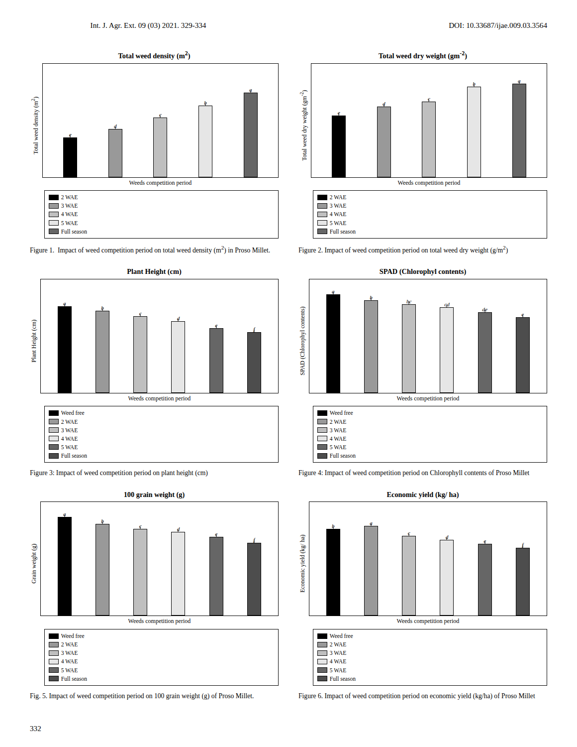Int. J. Agr. Ext. 09 (03) 2021. 329-334 DOI: 10.33687/ijae.009.03.3564
Total weed density (m2)
Total weed density (m2)
e
d
c
b
a
Weeds competition period
2 WAE
3 WAE
4 WAE
5 WAE
Full season
Figure 1. Impact of weed competition period on total weed density (m2) in Proso Millet.
Total weed dry weight (gm-2)
Total weed dry weight (gm-2)
e
d
c
b
a
Weeds competition period
2 WAE
3 WAE
4 WAE
5 WAE
Full season
Figure 2. Impact of weed competition period on total weed dry weight (g/m2)
Plant Height (cm)
Plant Height (cm)
a
b
c
d
e
f
Weeds competition period
Weed free
2 WAE
3 WAE
4 WAE
5 WAE
Full season
Figure 3: Impact of weed competition period on plant height (cm)
SPAD (Chlorophyl contents)
SPAD (Chlorophyl contents)
a
b
bc
cd
de
e
Weeds competition period
Weed free
2 WAE
3 WAE
4 WAE
5 WAE
Full season
Figure 4: Impact of weed competition period on Chlorophyll contents of Proso Millet
100 grain weight (g)
Grain weight (g)
a
b
c
d
e
f
Weeds competition period
Weed free
2 WAE
3 WAE
4 WAE
5 WAE
Full season
Fig. 5. Impact of weed competition period on 100 grain weight (g) of Proso Millet.
Economic yield (kg/ ha)
Economic yield (kg/ ha)
b
a
c
d
e
f
Weeds competition period
Weed free
2 WAE
3 WAE
4 WAE
5 WAE
Full season
Figure 6. Impact of weed competition period on economic yield (kg/ha) of Proso Millet
332